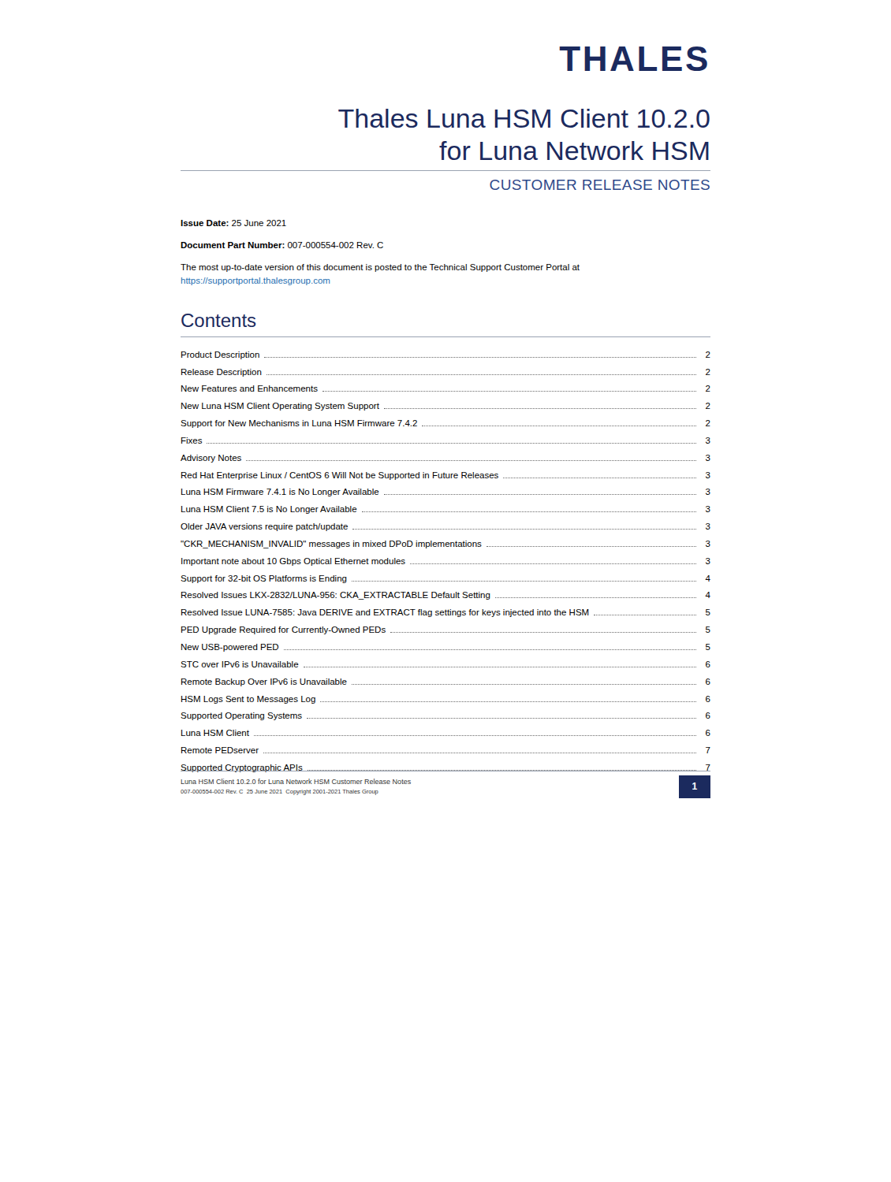THALES
Thales Luna HSM Client 10.2.0
for Luna Network HSM
CUSTOMER RELEASE NOTES
Issue Date: 25 June 2021
Document Part Number: 007-000554-002 Rev. C
The most up-to-date version of this document is posted to the Technical Support Customer Portal at
https://supportportal.thalesgroup.com
Contents
Product Description 2
Release Description 2
New Features and Enhancements 2
New Luna HSM Client Operating System Support 2
Support for New Mechanisms in Luna HSM Firmware 7.4.2 2
Fixes 3
Advisory Notes 3
Red Hat Enterprise Linux / CentOS 6 Will Not be Supported in Future Releases 3
Luna HSM Firmware 7.4.1 is No Longer Available 3
Luna HSM Client 7.5 is No Longer Available 3
Older JAVA versions require patch/update 3
"CKR_MECHANISM_INVALID" messages in mixed DPoD implementations 3
Important note about 10 Gbps Optical Ethernet modules 3
Support for 32-bit OS Platforms is Ending 4
Resolved Issues LKX-2832/LUNA-956: CKA_EXTRACTABLE Default Setting 4
Resolved Issue LUNA-7585: Java DERIVE and EXTRACT flag settings for keys injected into the HSM 5
PED Upgrade Required for Currently-Owned PEDs 5
New USB-powered PED 5
STC over IPv6 is Unavailable 6
Remote Backup Over IPv6 is Unavailable 6
HSM Logs Sent to Messages Log 6
Supported Operating Systems 6
Luna HSM Client 6
Remote PEDserver 7
Supported Cryptographic APIs 7
Luna HSM Client 10.2.0 for Luna Network HSM Customer Release Notes
007-000554-002 Rev. C 25 June 2021 Copyright 2001-2021 Thales Group
1